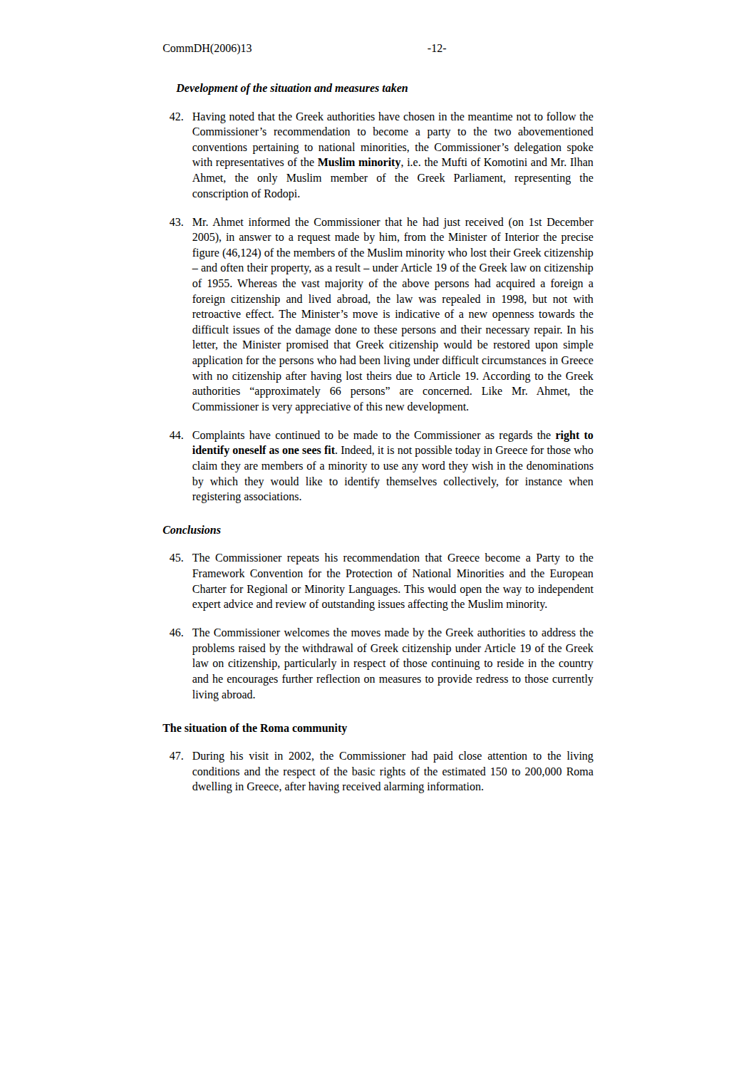CommDH(2006)13 -12-
Development of the situation and measures taken
Having noted that the Greek authorities have chosen in the meantime not to follow the Commissioner’s recommendation to become a party to the two abovementioned conventions pertaining to national minorities, the Commissioner’s delegation spoke with representatives of the Muslim minority, i.e. the Mufti of Komotini and Mr. Ilhan Ahmet, the only Muslim member of the Greek Parliament, representing the conscription of Rodopi.
Mr. Ahmet informed the Commissioner that he had just received (on 1st December 2005), in answer to a request made by him, from the Minister of Interior the precise figure (46,124) of the members of the Muslim minority who lost their Greek citizenship – and often their property, as a result – under Article 19 of the Greek law on citizenship of 1955. Whereas the vast majority of the above persons had acquired a foreign a foreign citizenship and lived abroad, the law was repealed in 1998, but not with retroactive effect. The Minister’s move is indicative of a new openness towards the difficult issues of the damage done to these persons and their necessary repair. In his letter, the Minister promised that Greek citizenship would be restored upon simple application for the persons who had been living under difficult circumstances in Greece with no citizenship after having lost theirs due to Article 19. According to the Greek authorities “approximately 66 persons” are concerned. Like Mr. Ahmet, the Commissioner is very appreciative of this new development.
Complaints have continued to be made to the Commissioner as regards the right to identify oneself as one sees fit. Indeed, it is not possible today in Greece for those who claim they are members of a minority to use any word they wish in the denominations by which they would like to identify themselves collectively, for instance when registering associations.
Conclusions
The Commissioner repeats his recommendation that Greece become a Party to the Framework Convention for the Protection of National Minorities and the European Charter for Regional or Minority Languages. This would open the way to independent expert advice and review of outstanding issues affecting the Muslim minority.
The Commissioner welcomes the moves made by the Greek authorities to address the problems raised by the withdrawal of Greek citizenship under Article 19 of the Greek law on citizenship, particularly in respect of those continuing to reside in the country and he encourages further reflection on measures to provide redress to those currently living abroad.
The situation of the Roma community
During his visit in 2002, the Commissioner had paid close attention to the living conditions and the respect of the basic rights of the estimated 150 to 200,000 Roma dwelling in Greece, after having received alarming information.